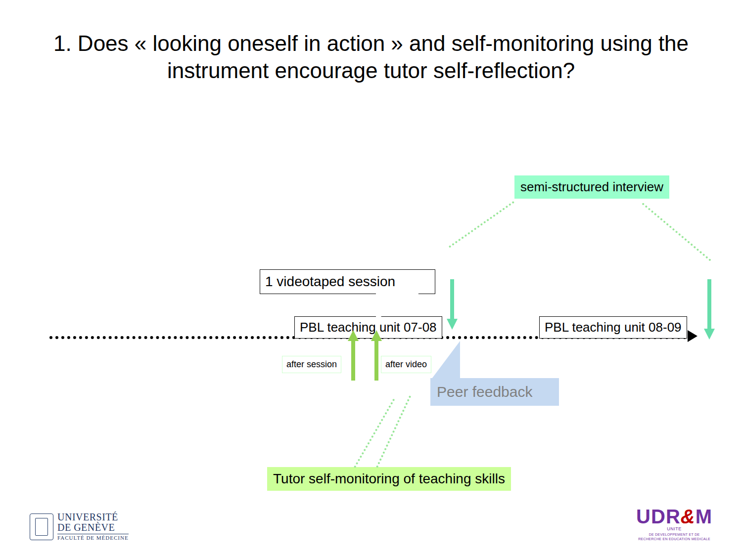1. Does « looking oneself in action » and self-monitoring using the instrument encourage tutor self-reflection?
PBL teaching unit 07-08
PBL teaching unit 08-09
1 videotaped session
Peer feedback
semi-structured interview
Tutor self-monitoring of teaching skills
after session
after video
UNIVERSITÉ
DE GENÈVE
FACULTÉ DE MÉDECINE
UDR&M
UNITE
DE DEVELOPPEMENT ET DE
RECHERCHE EN EDUCATION MEDICALE